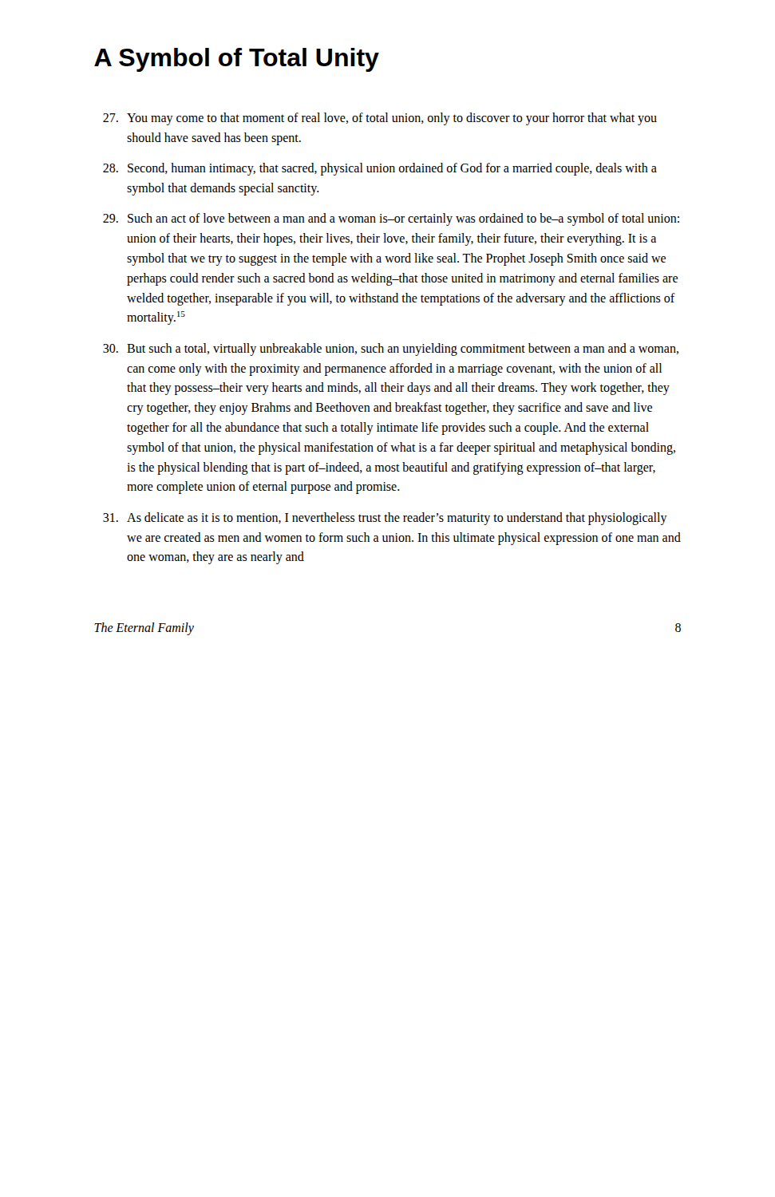A Symbol of Total Unity
You may come to that moment of real love, of total union, only to discover to your horror that what you should have saved has been spent.
Second, human intimacy, that sacred, physical union ordained of God for a married couple, deals with a symbol that demands special sanctity.
Such an act of love between a man and a woman is–or certainly was ordained to be–a symbol of total union: union of their hearts, their hopes, their lives, their love, their family, their future, their everything. It is a symbol that we try to suggest in the temple with a word like seal. The Prophet Joseph Smith once said we perhaps could render such a sacred bond as welding–that those united in matrimony and eternal families are welded together, inseparable if you will, to withstand the temptations of the adversary and the afflictions of mortality.15
But such a total, virtually unbreakable union, such an unyielding commitment between a man and a woman, can come only with the proximity and permanence afforded in a marriage covenant, with the union of all that they possess–their very hearts and minds, all their days and all their dreams. They work together, they cry together, they enjoy Brahms and Beethoven and breakfast together, they sacrifice and save and live together for all the abundance that such a totally intimate life provides such a couple. And the external symbol of that union, the physical manifestation of what is a far deeper spiritual and metaphysical bonding, is the physical blending that is part of–indeed, a most beautiful and gratifying expression of–that larger, more complete union of eternal purpose and promise.
As delicate as it is to mention, I nevertheless trust the reader’s maturity to understand that physiologically we are created as men and women to form such a union. In this ultimate physical expression of one man and one woman, they are as nearly and
The Eternal Family 8